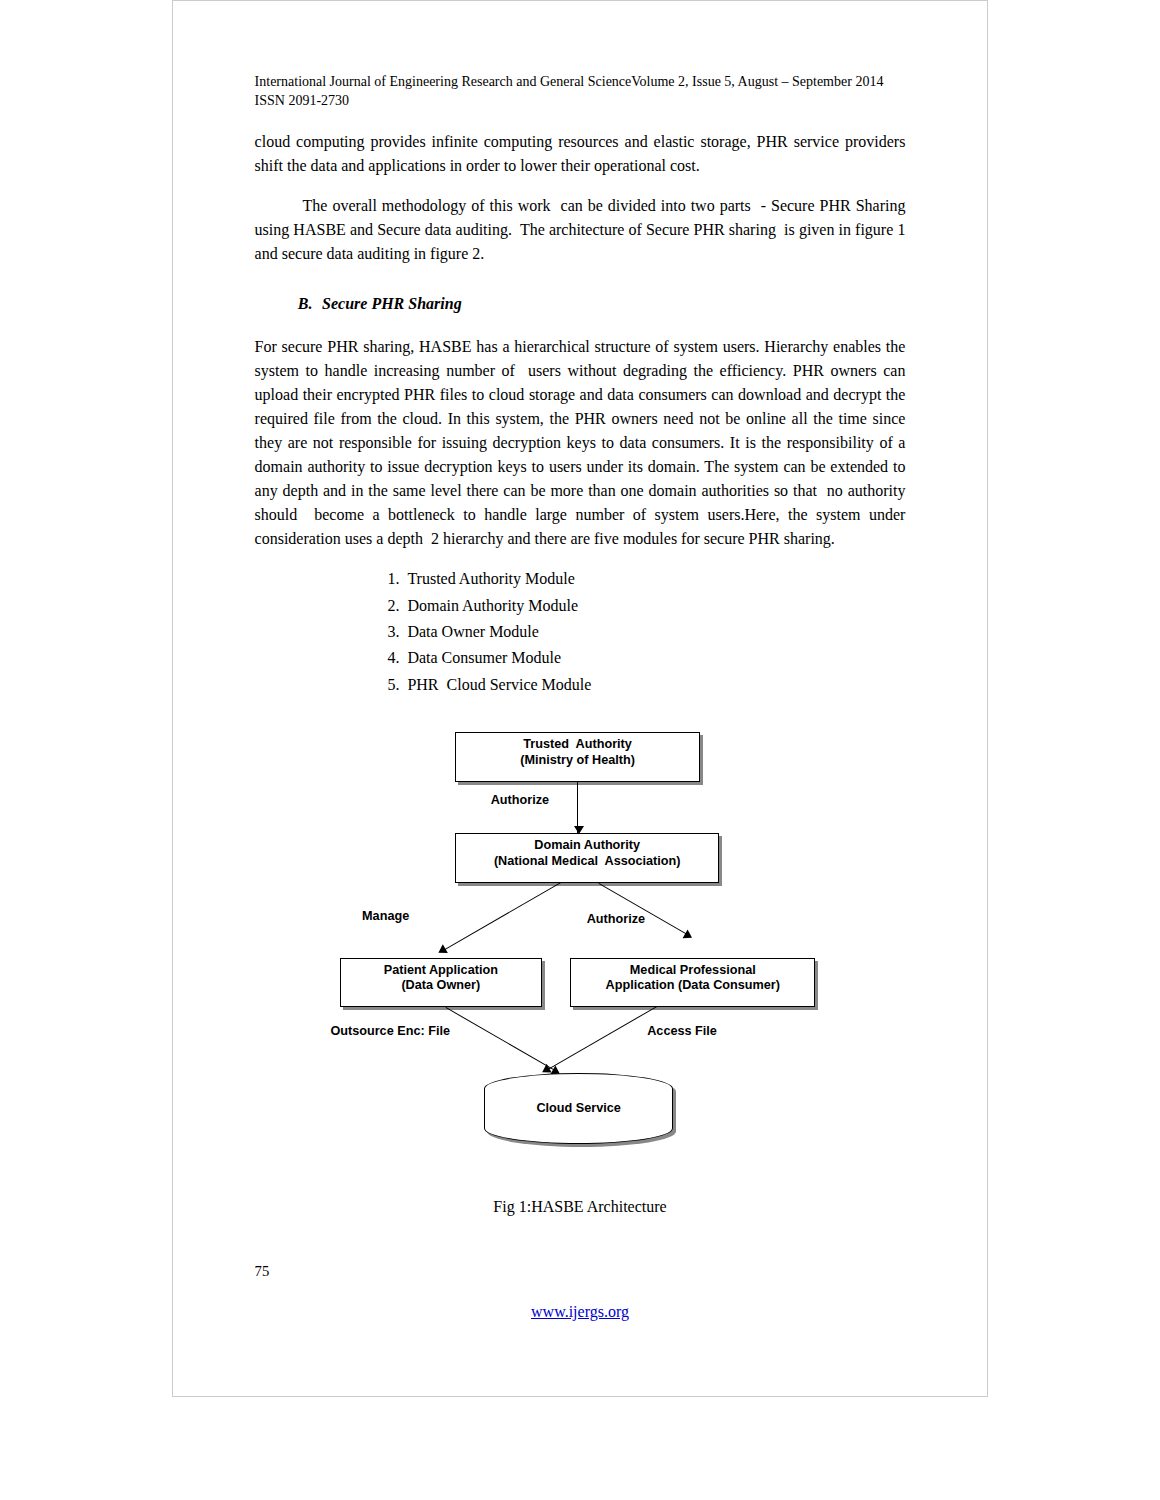International Journal of Engineering Research and General ScienceVolume 2, Issue 5, August – September 2014 ISSN 2091-2730
cloud computing provides infinite computing resources and elastic storage, PHR service providers shift the data and applications in order to lower their operational cost.
The overall methodology of this work can be divided into two parts - Secure PHR Sharing using HASBE and Secure data auditing. The architecture of Secure PHR sharing is given in figure 1 and secure data auditing in figure 2.
B. Secure PHR Sharing
For secure PHR sharing, HASBE has a hierarchical structure of system users. Hierarchy enables the system to handle increasing number of users without degrading the efficiency. PHR owners can upload their encrypted PHR files to cloud storage and data consumers can download and decrypt the required file from the cloud. In this system, the PHR owners need not be online all the time since they are not responsible for issuing decryption keys to data consumers. It is the responsibility of a domain authority to issue decryption keys to users under its domain. The system can be extended to any depth and in the same level there can be more than one domain authorities so that no authority should become a bottleneck to handle large number of system users.Here, the system under consideration uses a depth 2 hierarchy and there are five modules for secure PHR sharing.
Trusted Authority Module
Domain Authority Module
Data Owner Module
Data Consumer Module
PHR Cloud Service Module
Trusted Authority
(Ministry of Health)
Authorize
Domain Authority
(National Medical Association)
Manage
Authorize
Patient Application
(Data Owner)
Medical Professional
Application (Data Consumer)
Outsource Enc: File
Access File
Cloud Service
Fig 1:HASBE Architecture
75
www.ijergs.org